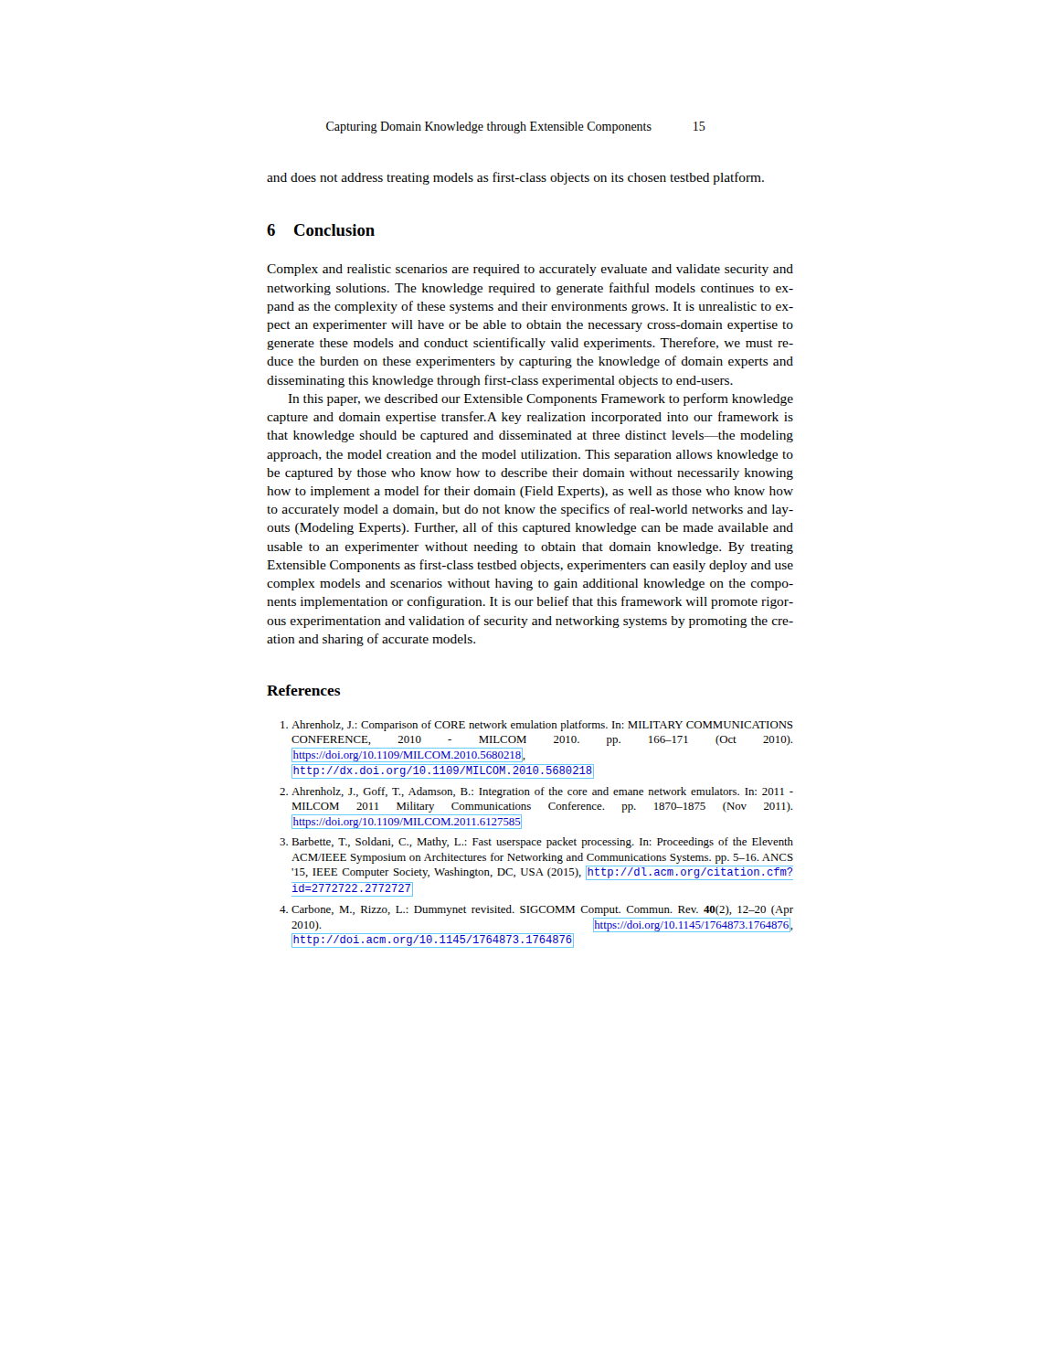Capturing Domain Knowledge through Extensible Components 15
and does not address treating models as first-class objects on its chosen testbed platform.
6 Conclusion
Complex and realistic scenarios are required to accurately evaluate and validate security and networking solutions. The knowledge required to generate faithful models continues to expand as the complexity of these systems and their environments grows. It is unrealistic to expect an experimenter will have or be able to obtain the necessary cross-domain expertise to generate these models and conduct scientifically valid experiments. Therefore, we must reduce the burden on these experimenters by capturing the knowledge of domain experts and disseminating this knowledge through first-class experimental objects to end-users.
In this paper, we described our Extensible Components Framework to perform knowledge capture and domain expertise transfer.A key realization incorporated into our framework is that knowledge should be captured and disseminated at three distinct levels—the modeling approach, the model creation and the model utilization. This separation allows knowledge to be captured by those who know how to describe their domain without necessarily knowing how to implement a model for their domain (Field Experts), as well as those who know how to accurately model a domain, but do not know the specifics of real-world networks and layouts (Modeling Experts). Further, all of this captured knowledge can be made available and usable to an experimenter without needing to obtain that domain knowledge. By treating Extensible Components as first-class testbed objects, experimenters can easily deploy and use complex models and scenarios without having to gain additional knowledge on the components implementation or configuration. It is our belief that this framework will promote rigorous experimentation and validation of security and networking systems by promoting the creation and sharing of accurate models.
References
Ahrenholz, J.: Comparison of CORE network emulation platforms. In: MILITARY COMMUNICATIONS CONFERENCE, 2010 - MILCOM 2010. pp. 166–171 (Oct 2010). https://doi.org/10.1109/MILCOM.2010.5680218, http://dx.doi.org/10.1109/MILCOM.2010.5680218
Ahrenholz, J., Goff, T., Adamson, B.: Integration of the core and emane network emulators. In: 2011 - MILCOM 2011 Military Communications Conference. pp. 1870–1875 (Nov 2011). https://doi.org/10.1109/MILCOM.2011.6127585
Barbette, T., Soldani, C., Mathy, L.: Fast userspace packet processing. In: Proceedings of the Eleventh ACM/IEEE Symposium on Architectures for Networking and Communications Systems. pp. 5–16. ANCS '15, IEEE Computer Society, Washington, DC, USA (2015), http://dl.acm.org/citation.cfm?id=2772722.2772727
Carbone, M., Rizzo, L.: Dummynet revisited. SIGCOMM Comput. Commun. Rev. 40(2), 12–20 (Apr 2010). https://doi.org/10.1145/1764873.1764876, http://doi.acm.org/10.1145/1764873.1764876